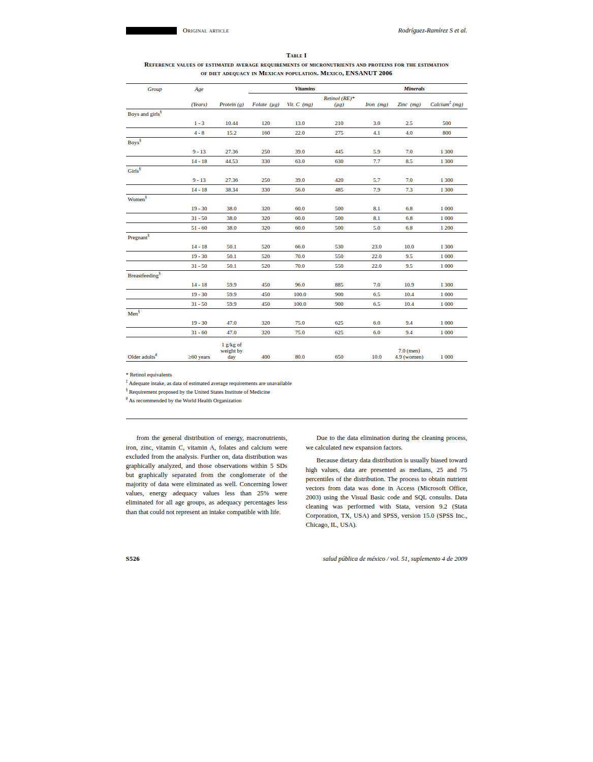Original article
Rodríguez-Ramírez S et al.
Table I
Reference values of estimated average requirements of micronutrients and proteins for the estimation
of diet adequacy in Mexican population. Mexico, ENSANUT 2006
| Group | Age | | Vitamins | Minerals |
| --- | --- | --- | --- | --- |
| | (Years) | Protein (g) | Folate (µg) | Vit. C (mg) | Retinol (RE)* (µg) | Iron (mg) | Zinc (mg) | Calcium ‡ (mg) |
| Boys and girls § | |
| | 1 - 3 | 10.44 | 120 | 13.0 | 210 | 3.0 | 2.5 | 500 |
| | 4 - 8 | 15.2 | 160 | 22.0 | 275 | 4.1 | 4.0 | 800 |
| Boys § | |
| | 9 - 13 | 27.36 | 250 | 39.0 | 445 | 5.9 | 7.0 | 1 300 |
| | 14 - 18 | 44.53 | 330 | 63.0 | 630 | 7.7 | 8.5 | 1 300 |
| Girls § | |
| | 9 - 13 | 27.36 | 250 | 39.0 | 420 | 5.7 | 7.0 | 1 300 |
| | 14 - 18 | 38.34 | 330 | 56.0 | 485 | 7.9 | 7.3 | 1 300 |
| Women § | |
| | 19 - 30 | 38.0 | 320 | 60.0 | 500 | 8.1 | 6.8 | 1 000 |
| | 31 - 50 | 38.0 | 320 | 60.0 | 500 | 8.1 | 6.8 | 1 000 |
| | 51 - 60 | 38.0 | 320 | 60.0 | 500 | 5.0 | 6.8 | 1 200 |
| Pregnant § | |
| | 14 - 18 | 50.1 | 520 | 66.0 | 530 | 23.0 | 10.0 | 1 300 |
| | 19 - 30 | 50.1 | 520 | 70.0 | 550 | 22.0 | 9.5 | 1 000 |
| | 31 - 50 | 50.1 | 520 | 70.0 | 550 | 22.0 | 9.5 | 1 000 |
| Breastfeeding § | |
| | 14 - 18 | 59.9 | 450 | 96.0 | 885 | 7.0 | 10.9 | 1 300 |
| | 19 - 30 | 59.9 | 450 | 100.0 | 900 | 6.5 | 10.4 | 1 000 |
| | 31 - 50 | 59.9 | 450 | 100.0 | 900 | 6.5 | 10.4 | 1 000 |
| Men § | |
| | 19 - 30 | 47.0 | 320 | 75.0 | 625 | 6.0 | 9.4 | 1 000 |
| | 31 - 60 | 47.0 | 320 | 75.0 | 625 | 6.0 | 9.4 | 1 000 |
| Older adults # | ≥60 years | 1 g/kg of weight by day | 400 | 80.0 | 650 | 10.0 | 7.0 (men) 4.9 (women) | 1 000 |
* Retinol equivalents
‡ Adequate intake, as data of estimated average requirements are unavailable
§ Requirement proposed by the United States Institute of Medicine
# As recommended by the World Health Organization
from the general distribution of energy, macronutrients, iron, zinc, vitamin C, vitamin A, folates and calcium were excluded from the analysis. Further on, data distribution was graphically analyzed, and those observations within 5 SDs but graphically separated from the conglomerate of the majority of data were eliminated as well. Concerning lower values, energy adequacy values less than 25% were eliminated for all age groups, as adequacy percentages less than that could not represent an intake compatible with life.
Due to the data elimination during the cleaning process, we calculated new expansion factors.
Because dietary data distribution is usually biased toward high values, data are presented as medians, 25 and 75 percentiles of the distribution. The process to obtain nutrient vectors from data was done in Access (Microsoft Office, 2003) using the Visual Basic code and SQL consults. Data cleaning was performed with Stata, version 9.2 (Stata Corporation, TX, USA) and SPSS, version 15.0 (SPSS Inc., Chicago, IL, USA).
S526
salud pública de méxico / vol. 51, suplemento 4 de 2009